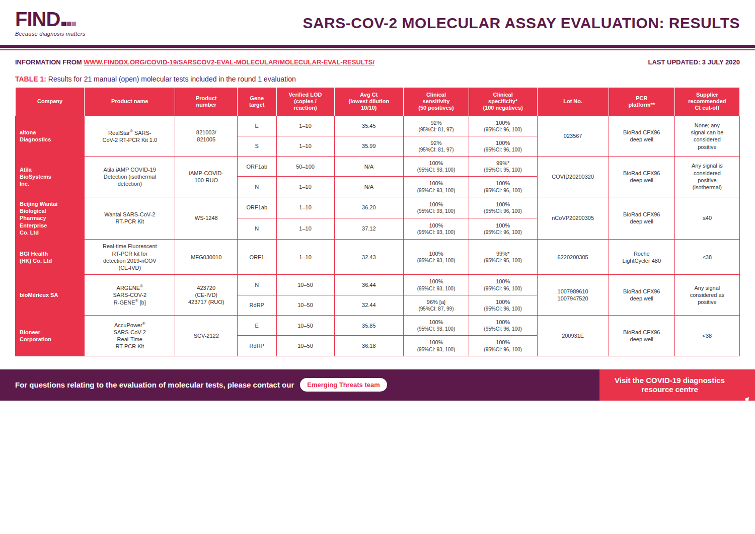FIND
Because diagnosis matters
SARS-CoV-2 Molecular Assay Evaluation: Results
INFORMATION FROM WWW.FINDDX.ORG/COVID-19/SARSCOV2-EVAL-MOLECULAR/MOLECULAR-EVAL-RESULTS/
LAST UPDATED: 3 JULY 2020
TABLE 1: Results for 21 manual (open) molecular tests included in the round 1 evaluation
| Company | Product name | Product number | Gene target | Verified LOD (copies / reaction) | Avg Ct (lowest dilution 10/10) | Clinical sensitivity (50 positives) | Clinical specificity* (100 negatives) | Lot No. | PCR platform** | Supplier recommended Ct cut-off |
| --- | --- | --- | --- | --- | --- | --- | --- | --- | --- | --- |
| altona Diagnostics | RealStar ® SARS- CoV-2 RT-PCR Kit 1.0 | 821003/ 821005 | E | 1–10 | 35.45 | 92% (95%CI: 81, 97) | 100% (95%CI: 96, 100) | 023567 | BioRad CFX96 deep well | None; any signal can be considered positive |
| S | 1–10 | 35.99 | 92% (95%CI: 81, 97) | 100% (95%CI: 96, 100) |
| Atila BioSystems Inc. | Atila iAMP COVID-19 Detection (isothermal detection) | iAMP-COVID- 100-RUO | ORF1ab | 50–100 | N/A | 100% (95%CI: 93, 100) | 99%* (95%CI: 95, 100) | COVID20200320 | BioRad CFX96 deep well | Any signal is considered positive (isothermal) |
| N | 1–10 | N/A | 100% (95%CI: 93, 100) | 100% (95%CI: 96, 100) |
| Beijing Wantai Biological Pharmacy Enterprise Co. Ltd | Wantai SARS-CoV-2 RT-PCR Kit | WS-1248 | ORF1ab | 1–10 | 36.20 | 100% (95%CI: 93, 100) | 100% (95%CI: 96, 100) | nCoVP20200305 | BioRad CFX96 deep well | ≤40 |
| N | 1–10 | 37.12 | 100% (95%CI: 93, 100) | 100% (95%CI: 96, 100) |
| BGI Health (HK) Co. Ltd | Real-time Fluorescent RT-PCR kit for detection 2019-nCOV (CE-IVD) | MFG030010 | ORF1 | 1–10 | 32.43 | 100% (95%CI: 93, 100) | 99%* (95%CI: 95, 100) | 6220200305 | Roche LightCycler 480 | ≤38 |
| bioMérieux SA | ARGENE ® SARS-COV-2 R-GENE ® [b] | 423720 (CE-IVD) 423717 (RUO) | N | 10–50 | 36.44 | 100% (95%CI: 93, 100) | 100% (95%CI: 96, 100) | 1007989610 1007947520 | BioRad CFX96 deep well | Any signal considered as positive |
| RdRP | 10–50 | 32.44 | 96% [a] (95%CI: 87, 99) | 100% (95%CI: 96, 100) |
| Bioneer Corporation | AccuPower ® SARS-CoV-2 Real-Time RT-PCR Kit | SCV-2122 | E | 10–50 | 35.85 | 100% (95%CI: 93, 100) | 100% (95%CI: 96, 100) | 200931E | BioRad CFX96 deep well | <38 |
| RdRP | 10–50 | 36.18 | 100% (95%CI: 93, 100) | 100% (95%CI: 96, 100) |
For questions relating to the evaluation of molecular tests, please contact our Emerging Threats team
Visit the COVID-19 diagnostics
resource centre